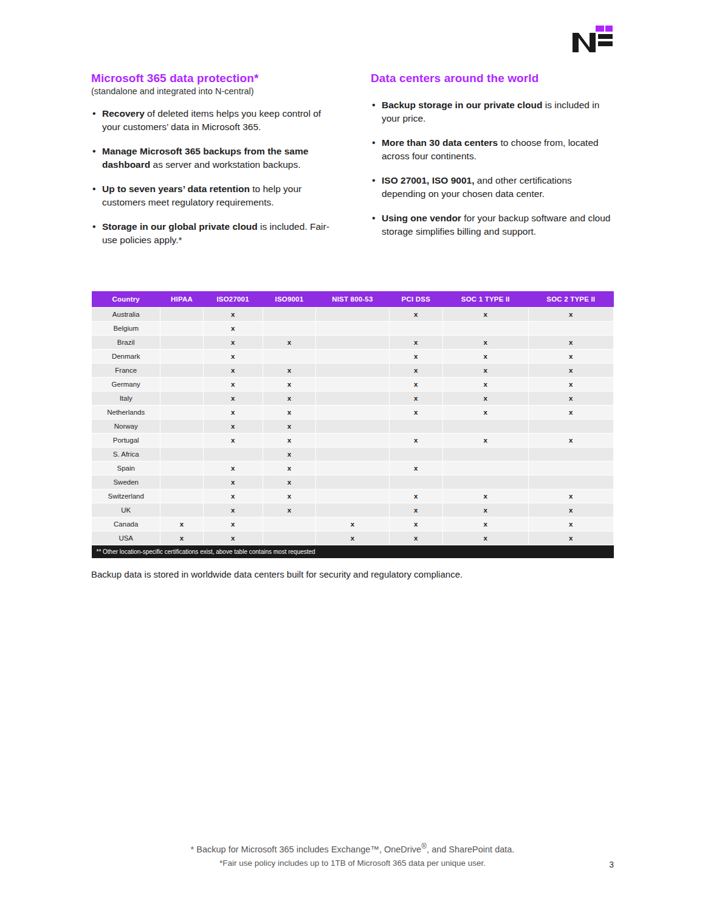Microsoft 365 data protection*
(standalone and integrated into N-central)
Recovery of deleted items helps you keep control of your customers’ data in Microsoft 365.
Manage Microsoft 365 backups from the same dashboard as server and workstation backups.
Up to seven years’ data retention to help your customers meet regulatory requirements.
Storage in our global private cloud is included. Fair-use policies apply.*
Data centers around the world
Backup storage in our private cloud is included in your price.
More than 30 data centers to choose from, located across four continents.
ISO 27001, ISO 9001, and other certifications depending on your chosen data center.
Using one vendor for your backup software and cloud storage simplifies billing and support.
| Country | HIPAA | ISO27001 | ISO9001 | NIST 800-53 | PCI DSS | SOC 1 TYPE II | SOC 2 TYPE II |
| --- | --- | --- | --- | --- | --- | --- | --- |
| Australia | | x | | | x | x | x |
| Belgium | | x | | | | | |
| Brazil | | x | x | | x | x | x |
| Denmark | | x | | | x | x | x |
| France | | x | x | | x | x | x |
| Germany | | x | x | | x | x | x |
| Italy | | x | x | | x | x | x |
| Netherlands | | x | x | | x | x | x |
| Norway | | x | x | | | | |
| Portugal | | x | x | | x | x | x |
| S. Africa | | | x | | | | |
| Spain | | x | x | | x | | |
| Sweden | | x | x | | | | |
| Switzerland | | x | x | | x | x | x |
| UK | | x | x | | x | x | x |
| Canada | x | x | | x | x | x | x |
| USA | x | x | | x | x | x | x |
| ** Other location-specific certifications exist, above table contains most requested |
Backup data is stored in worldwide data centers built for security and regulatory compliance.
* Backup for Microsoft 365 includes Exchange™, OneDrive®, and SharePoint data.
*Fair use policy includes up to 1TB of Microsoft 365 data per unique user.
3